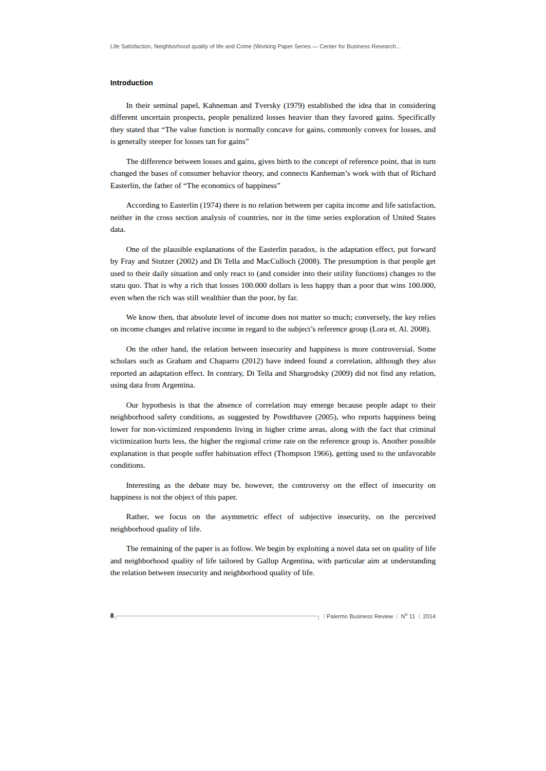Life Satisfaction, Neighborhood quality of life and Crime (Working Paper Series — Center for Business Research…
Introduction
In their seminal papel, Kahneman and Tversky (1979) established the idea that in considering different uncertain prospects, people penalized losses heavier than they favored gains. Specifically they stated that “The value function is normally concave for gains, commonly convex for losses, and is generally steeper for losses tan for gains”
The difference between losses and gains, gives birth to the concept of reference point, that in turn changed the bases of consumer behavior theory, and connects Kanheman’s work with that of Richard Easterlin, the father of “The economics of happiness”
According to Easterlin (1974) there is no relation between per capita income and life satisfaction, neither in the cross section analysis of countries, nor in the time series exploration of United States data.
One of the plausible explanations of the Easterlin paradox, is the adaptation effect, put forward by Fray and Stutzer (2002) and Di Tella and MacCulloch (2008). The presumption is that people get used to their daily situation and only react to (and consider into their utility functions) changes to the statu quo. That is why a rich that losses 100.000 dollars is less happy than a poor that wins 100.000, even when the rich was still wealthier than the poor, by far.
We know then, that absolute level of income does not matter so much; conversely, the key relies on income changes and relative income in regard to the subject’s reference group (Lora et. Al. 2008).
On the other hand, the relation between insecurity and happiness is more controversial. Some scholars such as Graham and Chaparro (2012) have indeed found a correlation, although they also reported an adaptation effect. In contrary, Di Tella and Shargrodsky (2009) did not find any relation, using data from Argentina.
Our hypothesis is that the absence of correlation may emerge because people adapt to their neighborhood safety conditions, as suggested by Powdthavee (2005), who reports happiness being lower for non-victimized respondents living in higher crime areas, along with the fact that criminal victimization hurts less, the higher the regional crime rate on the reference group is. Another possible explanation is that people suffer habituation effect (Thompson 1966), getting used to the unfavorable conditions.
Interesting as the debate may be, however, the controversy on the effect of insecurity on happiness is not the object of this paper.
Rather, we focus on the asymmetric effect of subjective insecurity, on the perceived neighborhood quality of life.
The remaining of the paper is as follow. We begin by exploiting a novel data set on quality of life and neighborhood quality of life tailored by Gallup Argentina, with particular aim at understanding the relation between insecurity and neighborhood quality of life.
8 |Palermo Business Review | No 11 | 2014